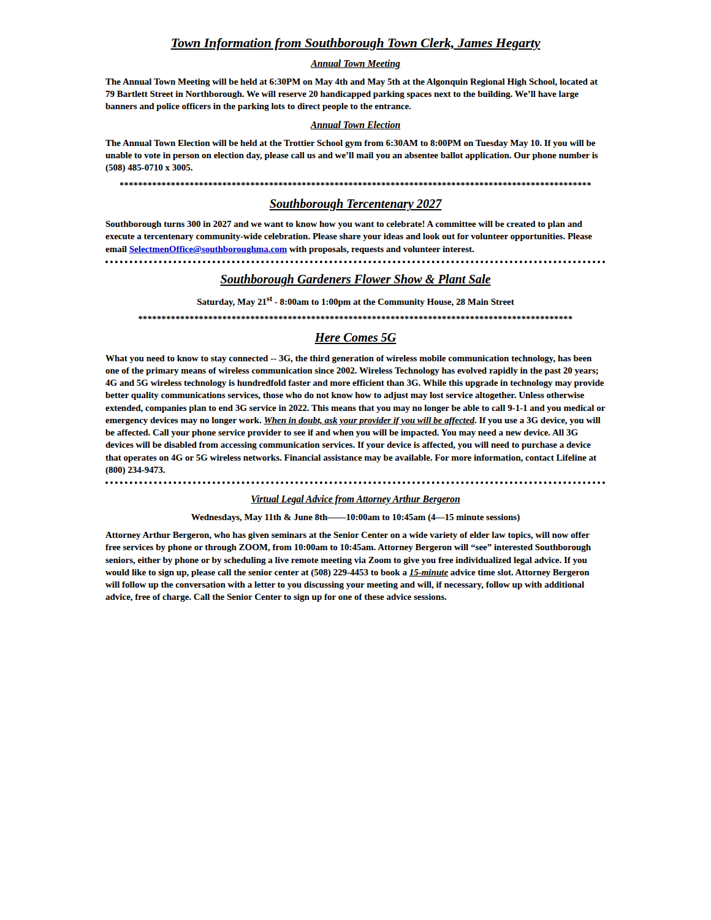Town Information from Southborough Town Clerk, James Hegarty
Annual Town Meeting
The Annual Town Meeting will be held at 6:30PM on May 4th and May 5th at the Algonquin Regional High School, located at 79 Bartlett Street in Northborough. We will reserve 20 handicapped parking spaces next to the building. We’ll have large banners and police officers in the parking lots to direct people to the entrance.
Annual Town Election
The Annual Town Election will be held at the Trottier School gym from 6:30AM to 8:00PM on Tuesday May 10. If you will be unable to vote in person on election day, please call us and we’ll mail you an absentee ballot application. Our phone number is (508) 485-0710 x 3005.
*****************************************************************************************************
Southborough Tercentenary 2027
Southborough turns 300 in 2027 and we want to know how you want to celebrate! A committee will be created to plan and execute a tercentenary community-wide celebration. Please share your ideas and look out for volunteer opportunities. Please email SelectmenOffice@southboroughma.com with proposals, requests and volunteer interest.
Southborough Gardeners Flower Show & Plant Sale
Saturday, May 21st - 8:00am to 1:00pm at the Community House, 28 Main Street
*********************************************************************************************
Here Comes 5G
What you need to know to stay connected -- 3G, the third generation of wireless mobile communication technology, has been one of the primary means of wireless communication since 2002. Wireless Technology has evolved rapidly in the past 20 years; 4G and 5G wireless technology is hundredfold faster and more efficient than 3G. While this upgrade in technology may provide better quality communications services, those who do not know how to adjust may lost service altogether. Unless otherwise extended, companies plan to end 3G service in 2022. This means that you may no longer be able to call 9-1-1 and you medical or emergency devices may no longer work. When in doubt, ask your provider if you will be affected. If you use a 3G device, you will be affected. Call your phone service provider to see if and when you will be impacted. You may need a new device. All 3G devices will be disabled from accessing communication services. If your device is affected, you will need to purchase a device that operates on 4G or 5G wireless networks. Financial assistance may be available. For more information, contact Lifeline at (800) 234-9473.
Virtual Legal Advice from Attorney Arthur Bergeron
Wednesdays, May 11th & June 8th——10:00am to 10:45am (4—15 minute sessions)
Attorney Arthur Bergeron, who has given seminars at the Senior Center on a wide variety of elder law topics, will now offer free services by phone or through ZOOM, from 10:00am to 10:45am. Attorney Bergeron will “see” interested Southborough seniors, either by phone or by scheduling a live remote meeting via Zoom to give you free individualized legal advice. If you would like to sign up, please call the senior center at (508) 229-4453 to book a 15-minute advice time slot. Attorney Bergeron will follow up the conversation with a letter to you discussing your meeting and will, if necessary, follow up with additional advice, free of charge. Call the Senior Center to sign up for one of these advice sessions.